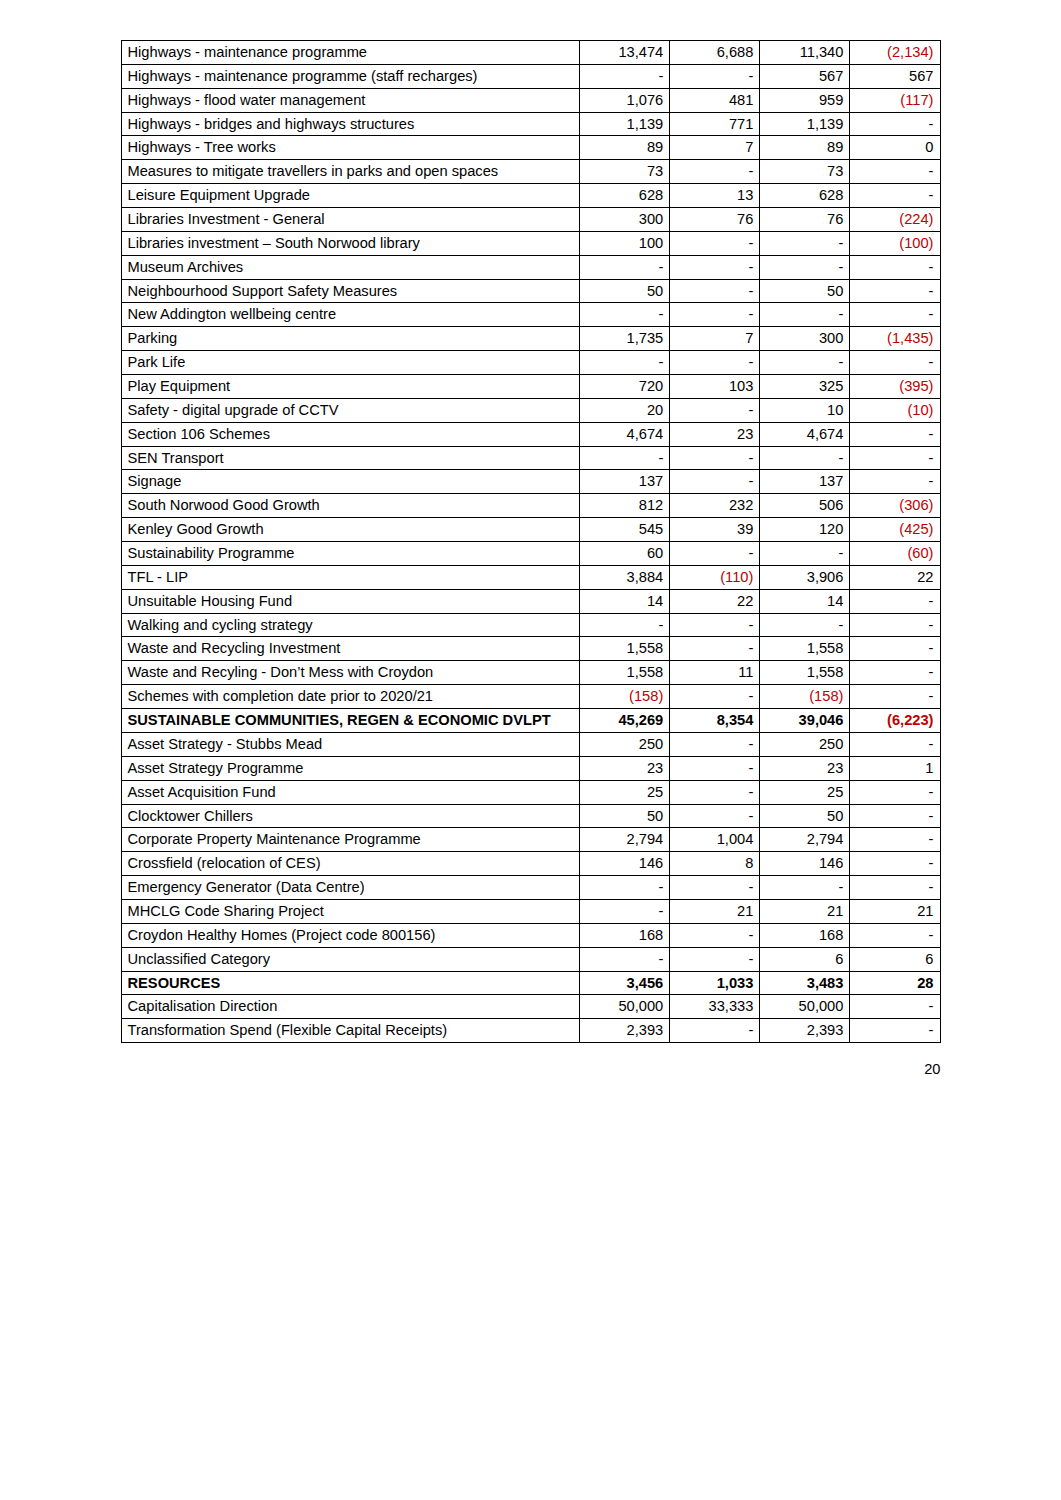| Highways - maintenance programme | 13,474 | 6,688 | 11,340 | (2,134) |
| Highways - maintenance programme (staff recharges) | - | - | 567 | 567 |
| Highways - flood water management | 1,076 | 481 | 959 | (117) |
| Highways - bridges and highways structures | 1,139 | 771 | 1,139 | - |
| Highways - Tree works | 89 | 7 | 89 | 0 |
| Measures to mitigate travellers in parks and open spaces | 73 | - | 73 | - |
| Leisure Equipment Upgrade | 628 | 13 | 628 | - |
| Libraries Investment - General | 300 | 76 | 76 | (224) |
| Libraries investment – South Norwood library | 100 | - | - | (100) |
| Museum Archives | - | - | - | - |
| Neighbourhood Support Safety Measures | 50 | - | 50 | - |
| New Addington wellbeing centre | - | - | - | - |
| Parking | 1,735 | 7 | 300 | (1,435) |
| Park Life | - | - | - | - |
| Play Equipment | 720 | 103 | 325 | (395) |
| Safety - digital upgrade of CCTV | 20 | - | 10 | (10) |
| Section 106 Schemes | 4,674 | 23 | 4,674 | - |
| SEN Transport | - | - | - | - |
| Signage | 137 | - | 137 | - |
| South Norwood Good Growth | 812 | 232 | 506 | (306) |
| Kenley Good Growth | 545 | 39 | 120 | (425) |
| Sustainability Programme | 60 | - | - | (60) |
| TFL - LIP | 3,884 | (110) | 3,906 | 22 |
| Unsuitable Housing Fund | 14 | 22 | 14 | - |
| Walking and cycling strategy | - | - | - | - |
| Waste and Recycling Investment | 1,558 | - | 1,558 | - |
| Waste and Recyling - Don’t Mess with Croydon | 1,558 | 11 | 1,558 | - |
| Schemes with completion date prior to 2020/21 | (158) | - | (158) | - |
| SUSTAINABLE COMMUNITIES, REGEN & ECONOMIC DVLPT | 45,269 | 8,354 | 39,046 | (6,223) |
| Asset Strategy - Stubbs Mead | 250 | - | 250 | - |
| Asset Strategy Programme | 23 | - | 23 | 1 |
| Asset Acquisition Fund | 25 | - | 25 | - |
| Clocktower Chillers | 50 | - | 50 | - |
| Corporate Property Maintenance Programme | 2,794 | 1,004 | 2,794 | - |
| Crossfield (relocation of CES) | 146 | 8 | 146 | - |
| Emergency Generator (Data Centre) | - | - | - | - |
| MHCLG Code Sharing Project | - | 21 | 21 | 21 |
| Croydon Healthy Homes (Project code 800156) | 168 | - | 168 | - |
| Unclassified Category | - | - | 6 | 6 |
| RESOURCES | 3,456 | 1,033 | 3,483 | 28 |
| Capitalisation Direction | 50,000 | 33,333 | 50,000 | - |
| Transformation Spend (Flexible Capital Receipts) | 2,393 | - | 2,393 | - |
20